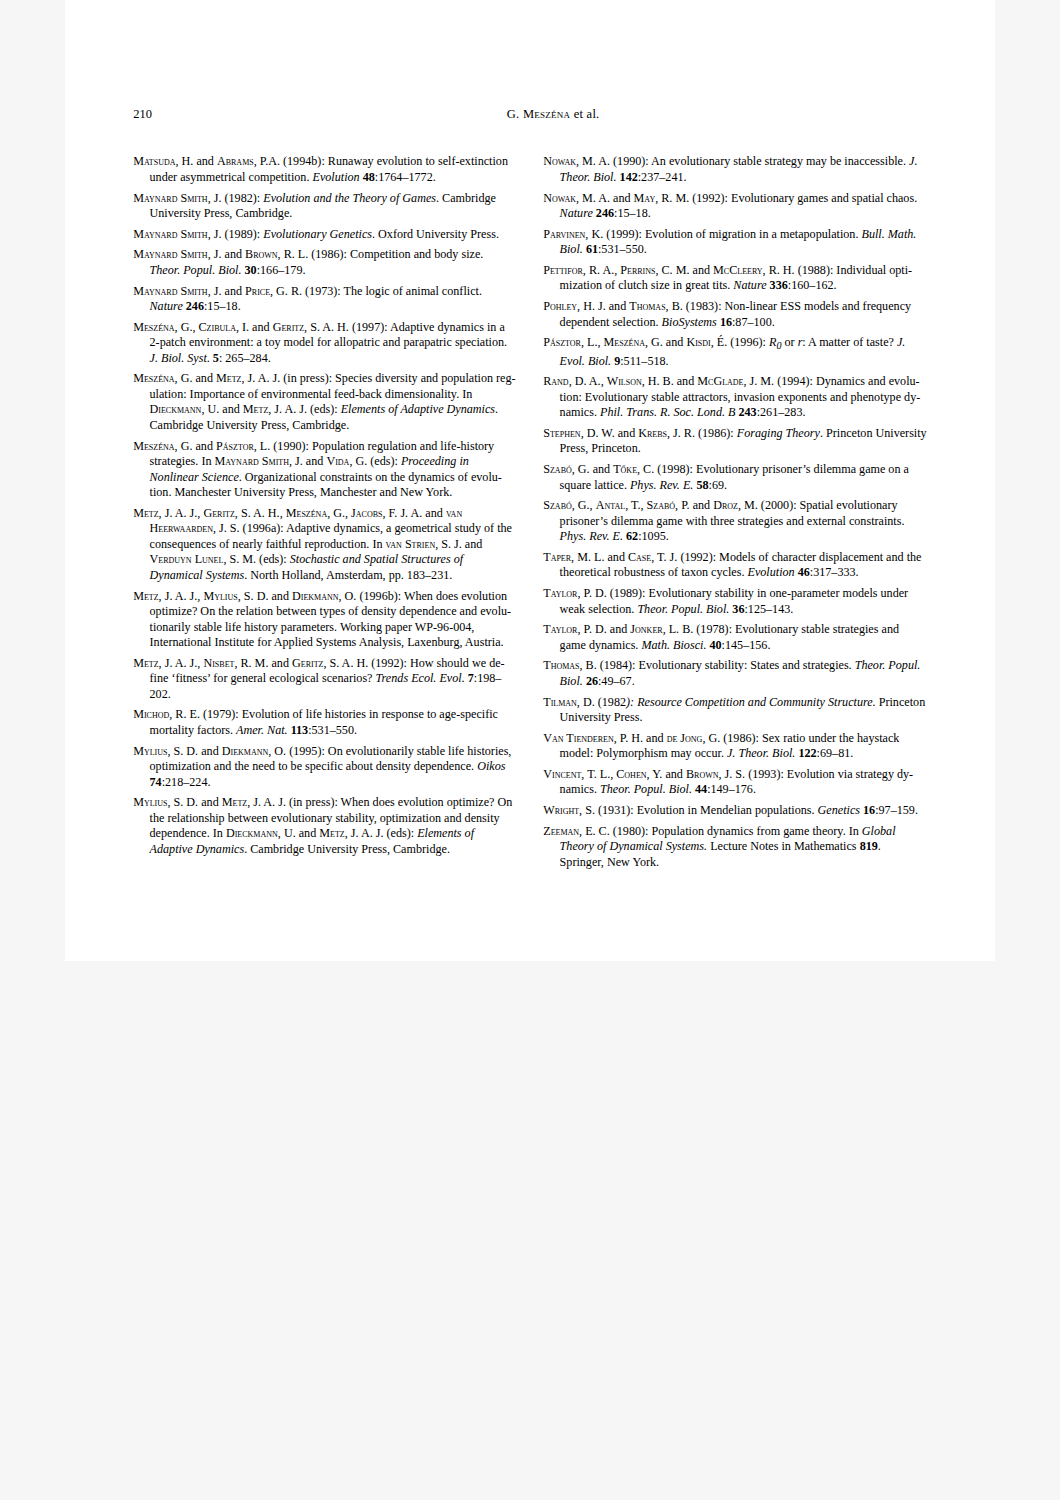210 G. Meszéna et al.
Matsuda, H. and Abrams, P.A. (1994b): Runaway evolution to self-extinction under asymmetrical competition. Evolution 48:1764–1772.
Maynard Smith, J. (1982): Evolution and the Theory of Games. Cambridge University Press, Cambridge.
Maynard Smith, J. (1989): Evolutionary Genetics. Oxford University Press.
Maynard Smith, J. and Brown, R. L. (1986): Competition and body size. Theor. Popul. Biol. 30:166–179.
Maynard Smith, J. and Price, G. R. (1973): The logic of animal conflict. Nature 246:15–18.
Meszéna, G., Czibula, I. and Geritz, S. A. H. (1997): Adaptive dynamics in a 2-patch environment: a toy model for allopatric and parapatric speciation. J. Biol. Syst. 5: 265–284.
Meszéna, G. and Metz, J. A. J. (in press): Species diversity and population regulation: Importance of environmental feed-back dimensionality. In Dieckmann, U. and Metz, J. A. J. (eds): Elements of Adaptive Dynamics. Cambridge University Press, Cambridge.
Meszéna, G. and Pásztor, L. (1990): Population regulation and life-history strategies. In Maynard Smith, J. and Vida, G. (eds): Proceeding in Nonlinear Science. Organizational constraints on the dynamics of evolution. Manchester University Press, Manchester and New York.
Metz, J. A. J., Geritz, S. A. H., Meszéna, G., Jacobs, F. J. A. and van Heerwaarden, J. S. (1996a): Adaptive dynamics, a geometrical study of the consequences of nearly faithful reproduction. In van Strien, S. J. and Verduyn Lunel, S. M. (eds): Stochastic and Spatial Structures of Dynamical Systems. North Holland, Amsterdam, pp. 183–231.
Metz, J. A. J., Mylius, S. D. and Diekmann, O. (1996b): When does evolution optimize? On the relation between types of density dependence and evolutionarily stable life history parameters. Working paper WP-96-004, International Institute for Applied Systems Analysis, Laxenburg, Austria.
Metz, J. A. J., Nisbet, R. M. and Geritz, S. A. H. (1992): How should we define ‘fitness’ for general ecological scenarios? Trends Ecol. Evol. 7:198–202.
Michod, R. E. (1979): Evolution of life histories in response to age-specific mortality factors. Amer. Nat. 113:531–550.
Mylius, S. D. and Diekmann, O. (1995): On evolutionarily stable life histories, optimization and the need to be specific about density dependence. Oikos 74:218–224.
Mylius, S. D. and Metz, J. A. J. (in press): When does evolution optimize? On the relationship between evolutionary stability, optimization and density dependence. In Dieckmann, U. and Metz, J. A. J. (eds): Elements of Adaptive Dynamics. Cambridge University Press, Cambridge.
Nowak, M. A. (1990): An evolutionary stable strategy may be inaccessible. J. Theor. Biol. 142:237–241.
Nowak, M. A. and May, R. M. (1992): Evolutionary games and spatial chaos. Nature 246:15–18.
Parvinen, K. (1999): Evolution of migration in a metapopulation. Bull. Math. Biol. 61:531–550.
Pettifor, R. A., Perrins, C. M. and McCleery, R. H. (1988): Individual optimization of clutch size in great tits. Nature 336:160–162.
Pohley, H. J. and Thomas, B. (1983): Non-linear ESS models and frequency dependent selection. BioSystems 16:87–100.
Pásztor, L., Meszéna, G. and Kisdi, É. (1996): R0 or r: A matter of taste? J. Evol. Biol. 9:511–518.
Rand, D. A., Wilson, H. B. and McGlade, J. M. (1994): Dynamics and evolution: Evolutionary stable attractors, invasion exponents and phenotype dynamics. Phil. Trans. R. Soc. Lond. B 243:261–283.
Stephen, D. W. and Krebs, J. R. (1986): Foraging Theory. Princeton University Press, Princeton.
Szabó, G. and Tőke, C. (1998): Evolutionary prisoner’s dilemma game on a square lattice. Phys. Rev. E. 58:69.
Szabó, G., Antal, T., Szabó, P. and Droz, M. (2000): Spatial evolutionary prisoner’s dilemma game with three strategies and external constraints. Phys. Rev. E. 62:1095.
Taper, M. L. and Case, T. J. (1992): Models of character displacement and the theoretical robustness of taxon cycles. Evolution 46:317–333.
Taylor, P. D. (1989): Evolutionary stability in one-parameter models under weak selection. Theor. Popul. Biol. 36:125–143.
Taylor, P. D. and Jonker, L. B. (1978): Evolutionary stable strategies and game dynamics. Math. Biosci. 40:145–156.
Thomas, B. (1984): Evolutionary stability: States and strategies. Theor. Popul. Biol. 26:49–67.
Tilman, D. (1982): Resource Competition and Community Structure. Princeton University Press.
Van Tienderen, P. H. and de Jong, G. (1986): Sex ratio under the haystack model: Polymorphism may occur. J. Theor. Biol. 122:69–81.
Vincent, T. L., Cohen, Y. and Brown, J. S. (1993): Evolution via strategy dynamics. Theor. Popul. Biol. 44:149–176.
Wright, S. (1931): Evolution in Mendelian populations. Genetics 16:97–159.
Zeeman, E. C. (1980): Population dynamics from game theory. In Global Theory of Dynamical Systems. Lecture Notes in Mathematics 819. Springer, New York.